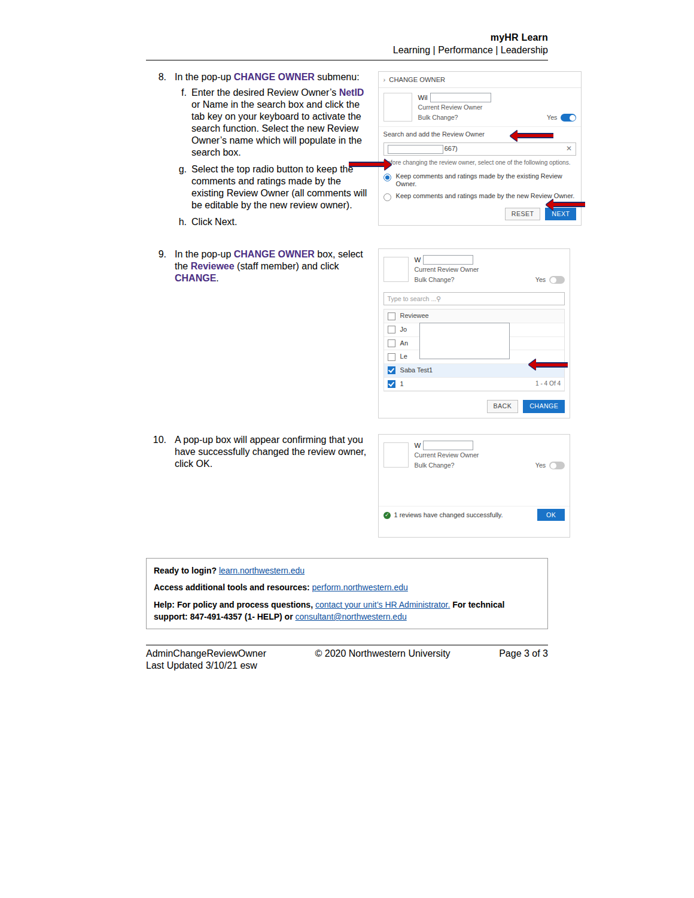myHR Learn
Learning | Performance | Leadership
8.
In the pop-up CHANGE OWNER submenu:
f. Enter the desired Review Owner’s NetID or Name in the search box and click the tab key on your keyboard to activate the search function. Select the new Review Owner’s name which will populate in the search box.
g. Select the top radio button to keep the comments and ratings made by the existing Review Owner (all comments will be editable by the new review owner).
h. Click Next.
›CHANGE OWNER
Wil
Current Review Owner
Bulk Change? Yes
Search and add the Review Owner
667) ✕
Before changing the review owner, select one of the following options.
Keep comments and ratings made by the existing Review Owner.
Keep comments and ratings made by the new Review Owner.
RESET NEXT
9.
In the pop-up CHANGE OWNER box, select the Reviewee (staff member) and click CHANGE.
W
Current Review Owner
Bulk Change? Yes
Type to search ... ⚲
Reviewee
Jo
An
Le
Saba Test1
11 - 4 Of 4
BACK CHANGE
10.
A pop-up box will appear confirming that you have successfully changed the review owner, click OK.
W
Current Review Owner
Bulk Change? Yes
✓ 1 reviews have changed successfully. OK
Ready to login? learn.northwestern.edu
Access additional tools and resources: perform.northwestern.edu
Help: For policy and process questions, contact your unit’s HR Administrator. For technical support: 847-491-4357 (1- HELP) or consultant@northwestern.edu
AdminChangeReviewOwner Last Updated 3/10/21 esw
© 2020 Northwestern University
Page 3 of 3